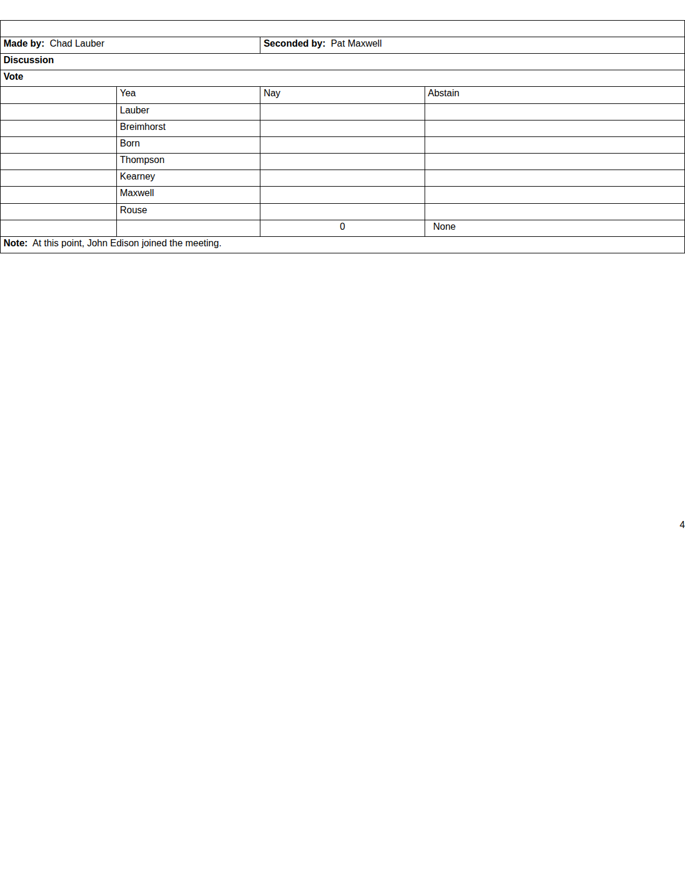| Made by: Chad Lauber | Seconded by: Pat Maxwell |
| Discussion |
| Vote |
| | Yea | Nay | Abstain |
| | Lauber | | |
| | Breimhorst | | |
| | Born | | |
| | Thompson | | |
| | Kearney | | |
| | Maxwell | | |
| | Rouse | | |
| | | 0 | None |
| Note: At this point, John Edison joined the meeting. |
4